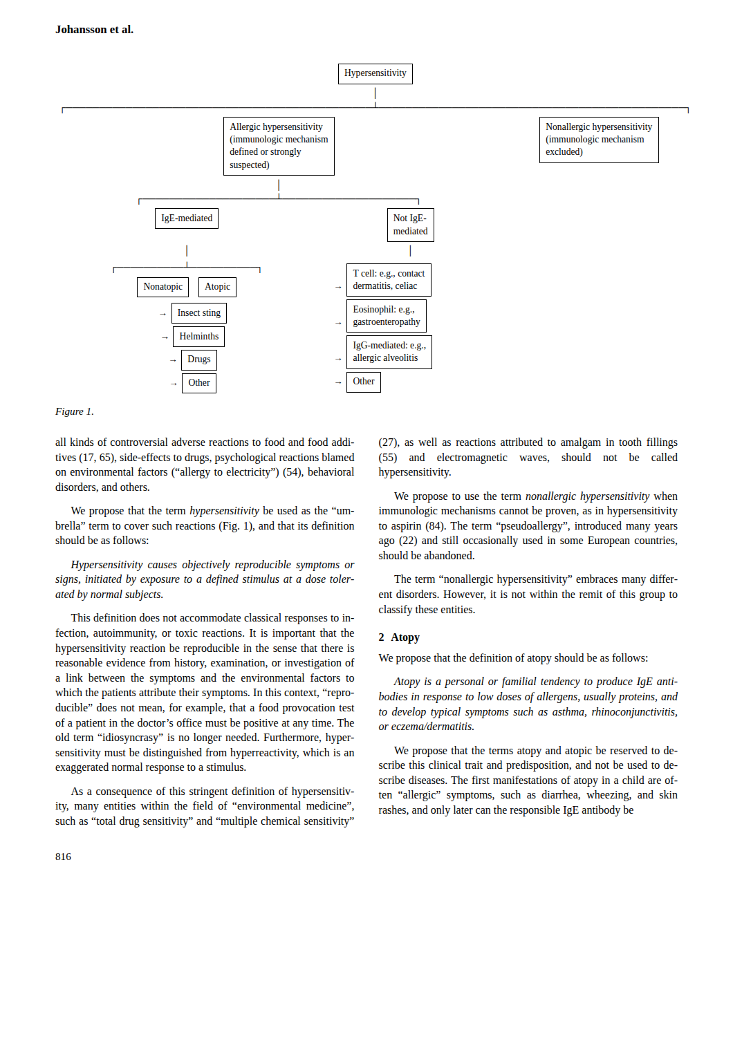Johansson et al.
| Hypersensitivity |
| │ |
| ┌──────────────────────────────────────────────┴──────────────────────────────────────────────┐ |
| Allergic hypersensitivity (immunologic mechanism defined or strongly suspected) | Nonallergic hypersensitivity (immunologic mechanism excluded) |
| │ | |
| ┌────────────────────┴────────────────────┐ | |
| IgE-mediated | Not IgE- mediated | |
| │ | │ | |
| / ┌──────────┴──────────┐ / / Nonatopic Atopic / → Insect sting → Helminths → Drugs → Other | → T cell: e.g., contact dermatitis, celiac → Eosinophil: e.g., gastroenteropathy → IgG-mediated: e.g., allergic alveolitis → Other | |
Figure 1.
all kinds of controversial adverse reactions to food and food additives (17, 65), side-effects to drugs, psychological reactions blamed on environmental factors (“allergy to electricity”) (54), behavioral disorders, and others.
We propose that the term hypersensitivity be used as the “umbrella” term to cover such reactions (Fig. 1), and that its definition should be as follows:
Hypersensitivity causes objectively reproducible symptoms or signs, initiated by exposure to a defined stimulus at a dose tolerated by normal subjects.
This definition does not accommodate classical responses to infection, autoimmunity, or toxic reactions. It is important that the hypersensitivity reaction be reproducible in the sense that there is reasonable evidence from history, examination, or investigation of a link between the symptoms and the environmental factors to which the patients attribute their symptoms. In this context, “reproducible” does not mean, for example, that a food provocation test of a patient in the doctor’s office must be positive at any time. The old term “idiosyncrasy” is no longer needed. Furthermore, hypersensitivity must be distinguished from hyperreactivity, which is an exaggerated normal response to a stimulus.
As a consequence of this stringent definition of hypersensitivity, many entities within the field of “environmental medicine”, such as “total drug sensitivity” and “multiple chemical sensitivity” (27), as well as reactions attributed to amalgam in tooth fillings (55) and electromagnetic waves, should not be called hypersensitivity.
We propose to use the term nonallergic hypersensitivity when immunologic mechanisms cannot be proven, as in hypersensitivity to aspirin (84). The term “pseudoallergy”, introduced many years ago (22) and still occasionally used in some European countries, should be abandoned.
The term “nonallergic hypersensitivity” embraces many different disorders. However, it is not within the remit of this group to classify these entities.
2 Atopy
We propose that the definition of atopy should be as follows:
Atopy is a personal or familial tendency to produce IgE antibodies in response to low doses of allergens, usually proteins, and to develop typical symptoms such as asthma, rhinoconjunctivitis, or eczema/dermatitis.
We propose that the terms atopy and atopic be reserved to describe this clinical trait and predisposition, and not be used to describe diseases. The first manifestations of atopy in a child are often “allergic” symptoms, such as diarrhea, wheezing, and skin rashes, and only later can the responsible IgE antibody be
816